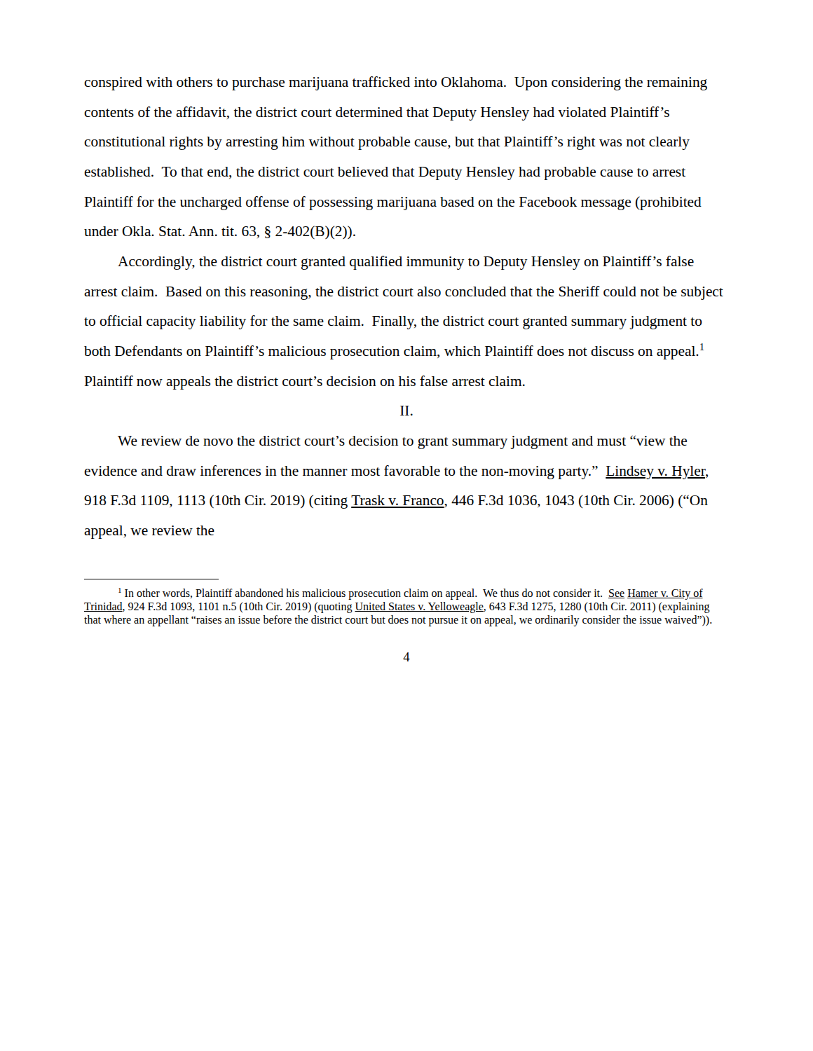conspired with others to purchase marijuana trafficked into Oklahoma. Upon considering the remaining contents of the affidavit, the district court determined that Deputy Hensley had violated Plaintiff’s constitutional rights by arresting him without probable cause, but that Plaintiff’s right was not clearly established. To that end, the district court believed that Deputy Hensley had probable cause to arrest Plaintiff for the uncharged offense of possessing marijuana based on the Facebook message (prohibited under Okla. Stat. Ann. tit. 63, § 2-402(B)(2)).
Accordingly, the district court granted qualified immunity to Deputy Hensley on Plaintiff’s false arrest claim. Based on this reasoning, the district court also concluded that the Sheriff could not be subject to official capacity liability for the same claim. Finally, the district court granted summary judgment to both Defendants on Plaintiff’s malicious prosecution claim, which Plaintiff does not discuss on appeal.1 Plaintiff now appeals the district court’s decision on his false arrest claim.
II.
We review de novo the district court’s decision to grant summary judgment and must “view the evidence and draw inferences in the manner most favorable to the non-moving party.” Lindsey v. Hyler, 918 F.3d 1109, 1113 (10th Cir. 2019) (citing Trask v. Franco, 446 F.3d 1036, 1043 (10th Cir. 2006) (“On appeal, we review the
1 In other words, Plaintiff abandoned his malicious prosecution claim on appeal. We thus do not consider it. See Hamer v. City of Trinidad, 924 F.3d 1093, 1101 n.5 (10th Cir. 2019) (quoting United States v. Yelloweagle, 643 F.3d 1275, 1280 (10th Cir. 2011) (explaining that where an appellant “raises an issue before the district court but does not pursue it on appeal, we ordinarily consider the issue waived”)).
4